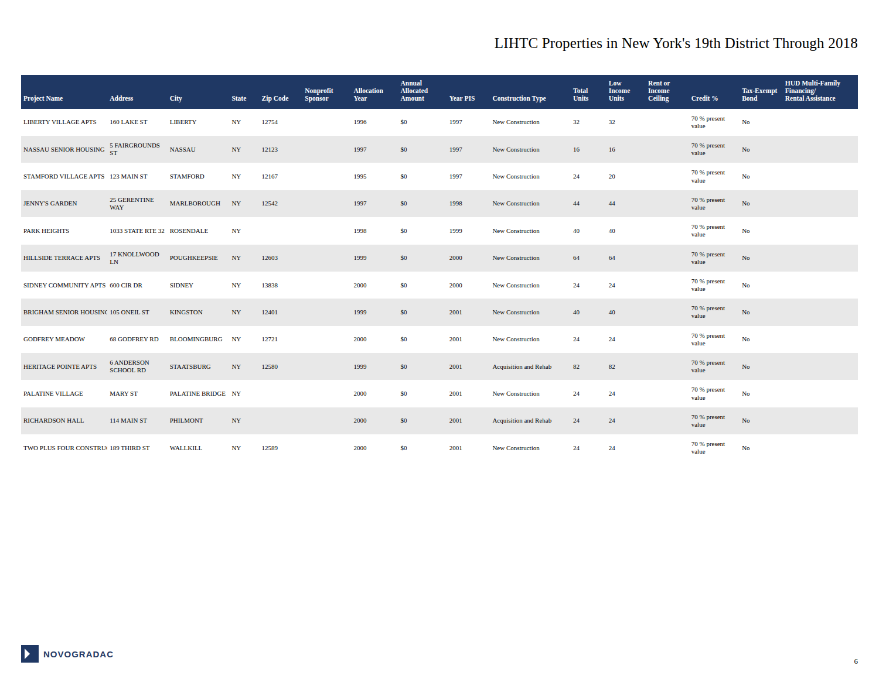LIHTC Properties in New York's 19th District Through 2018
| Project Name | Address | City | State | Zip Code | Nonprofit Sponsor | Allocation Year | Annual Allocated Amount | Year PIS | Construction Type | Total Units | Low Income Units | Rent or Income Ceiling | Credit % | Tax-Exempt Bond | HUD Multi-Family Financing/ Rental Assistance |
| --- | --- | --- | --- | --- | --- | --- | --- | --- | --- | --- | --- | --- | --- | --- | --- |
| LIBERTY VILLAGE APTS | 160 LAKE ST | LIBERTY | NY | 12754 | | 1996 | $0 | 1997 | New Construction | 32 | 32 | | 70 % present value | No | |
| NASSAU SENIOR HOUSING | 5 FAIRGROUNDS ST | NASSAU | NY | 12123 | | 1997 | $0 | 1997 | New Construction | 16 | 16 | | 70 % present value | No | |
| STAMFORD VILLAGE APTS | 123 MAIN ST | STAMFORD | NY | 12167 | | 1995 | $0 | 1997 | New Construction | 24 | 20 | | 70 % present value | No | |
| JENNY'S GARDEN | 25 GERENTINE WAY | MARLBOROUGH | NY | 12542 | | 1997 | $0 | 1998 | New Construction | 44 | 44 | | 70 % present value | No | |
| PARK HEIGHTS | 1033 STATE RTE 32 | ROSENDALE | NY | | | 1998 | $0 | 1999 | New Construction | 40 | 40 | | 70 % present value | No | |
| HILLSIDE TERRACE APTS | 17 KNOLLWOOD LN | POUGHKEEPSIE | NY | 12603 | | 1999 | $0 | 2000 | New Construction | 64 | 64 | | 70 % present value | No | |
| SIDNEY COMMUNITY APTS | 600 CIR DR | SIDNEY | NY | 13838 | | 2000 | $0 | 2000 | New Construction | 24 | 24 | | 70 % present value | No | |
| BRIGHAM SENIOR HOUSING | 105 ONEIL ST | KINGSTON | NY | 12401 | | 1999 | $0 | 2001 | New Construction | 40 | 40 | | 70 % present value | No | |
| GODFREY MEADOW | 68 GODFREY RD | BLOOMINGBURG | NY | 12721 | | 2000 | $0 | 2001 | New Construction | 24 | 24 | | 70 % present value | No | |
| HERITAGE POINTE APTS | 6 ANDERSON SCHOOL RD | STAATSBURG | NY | 12580 | | 1999 | $0 | 2001 | Acquisition and Rehab | 82 | 82 | | 70 % present value | No | |
| PALATINE VILLAGE | MARY ST | PALATINE BRIDGE | NY | | | 2000 | $0 | 2001 | New Construction | 24 | 24 | | 70 % present value | No | |
| RICHARDSON HALL | 114 MAIN ST | PHILMONT | NY | | | 2000 | $0 | 2001 | Acquisition and Rehab | 24 | 24 | | 70 % present value | No | |
| TWO PLUS FOUR CONSTRUCTION | 189 THIRD ST | WALLKILL | NY | 12589 | | 2000 | $0 | 2001 | New Construction | 24 | 24 | | 70 % present value | No | |
NOVOGRADAC
6